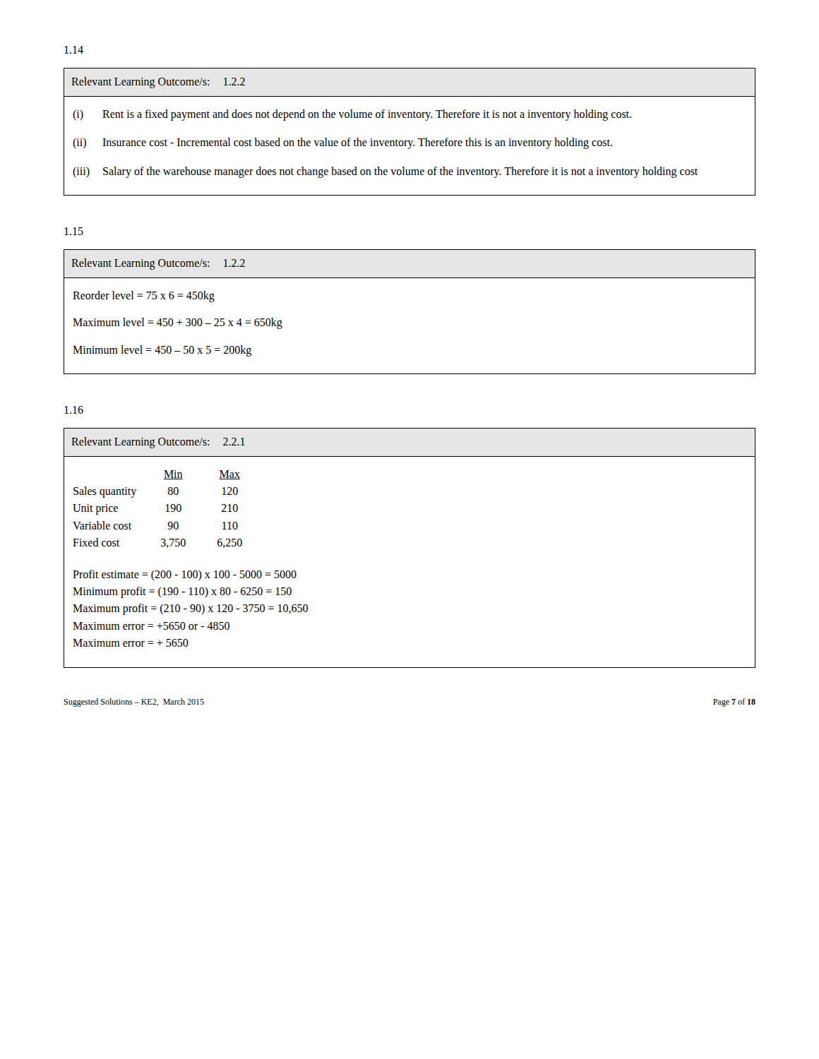1.14
Relevant Learning Outcome/s: 1.2.2
(i) Rent is a fixed payment and does not depend on the volume of inventory. Therefore it is not a inventory holding cost.
(ii) Insurance cost - Incremental cost based on the value of the inventory. Therefore this is an inventory holding cost.
(iii) Salary of the warehouse manager does not change based on the volume of the inventory. Therefore it is not a inventory holding cost
1.15
Relevant Learning Outcome/s: 1.2.2
Reorder level = 75 x 6 = 450kg
Maximum level = 450 + 300 – 25 x 4 = 650kg
Minimum level = 450 – 50 x 5 = 200kg
1.16
Relevant Learning Outcome/s: 2.2.1
| | Min | Max |
| --- | --- | --- |
| Sales quantity | 80 | 120 |
| Unit price | 190 | 210 |
| Variable cost | 90 | 110 |
| Fixed cost | 3,750 | 6,250 |
Profit estimate = (200 - 100) x 100 - 5000 = 5000
Minimum profit = (190 - 110) x 80 - 6250 = 150
Maximum profit = (210 - 90) x 120 - 3750 = 10,650
Maximum error = +5650 or - 4850
Maximum error = + 5650
Suggested Solutions – KE2, March 2015
Page 7 of 18